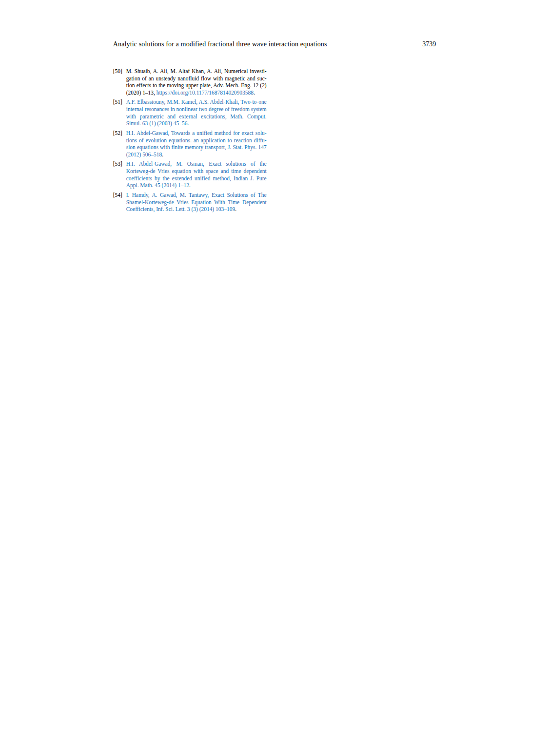Analytic solutions for a modified fractional three wave interaction equations 3739
[50] M. Shuaib, A. Ali, M. Altaf Khan, A. Ali, Numerical investigation of an unsteady nanofluid flow with magnetic and suction effects to the moving upper plate, Adv. Mech. Eng. 12 (2) (2020) 1–13, https://doi.org/10.1177/1687814020903588.
[51] A.F. Elbassiouny, M.M. Kamel, A.S. Abdel-Khali, Two-to-one internal resonances in nonlinear two degree of freedom system with parametric and external excitations, Math. Comput. Simul. 63 (1) (2003) 45–56.
[52] H.I. Abdel-Gawad, Towards a unified method for exact solutions of evolution equations. an application to reaction diffusion equations with finite memory transport, J. Stat. Phys. 147 (2012) 506–518.
[53] H.I. Abdel-Gawad, M. Osman, Exact solutions of the Korteweg-de Vries equation with space and time dependent coefficients by the extended unified method, Indian J. Pure Appl. Math. 45 (2014) 1–12.
[54] I. Hamdy, A. Gawad, M. Tantawy, Exact Solutions of The Shamel-Korteweg-de Vries Equation With Time Dependent Coefficients, Inf. Sci. Lett. 3 (3) (2014) 103–109.